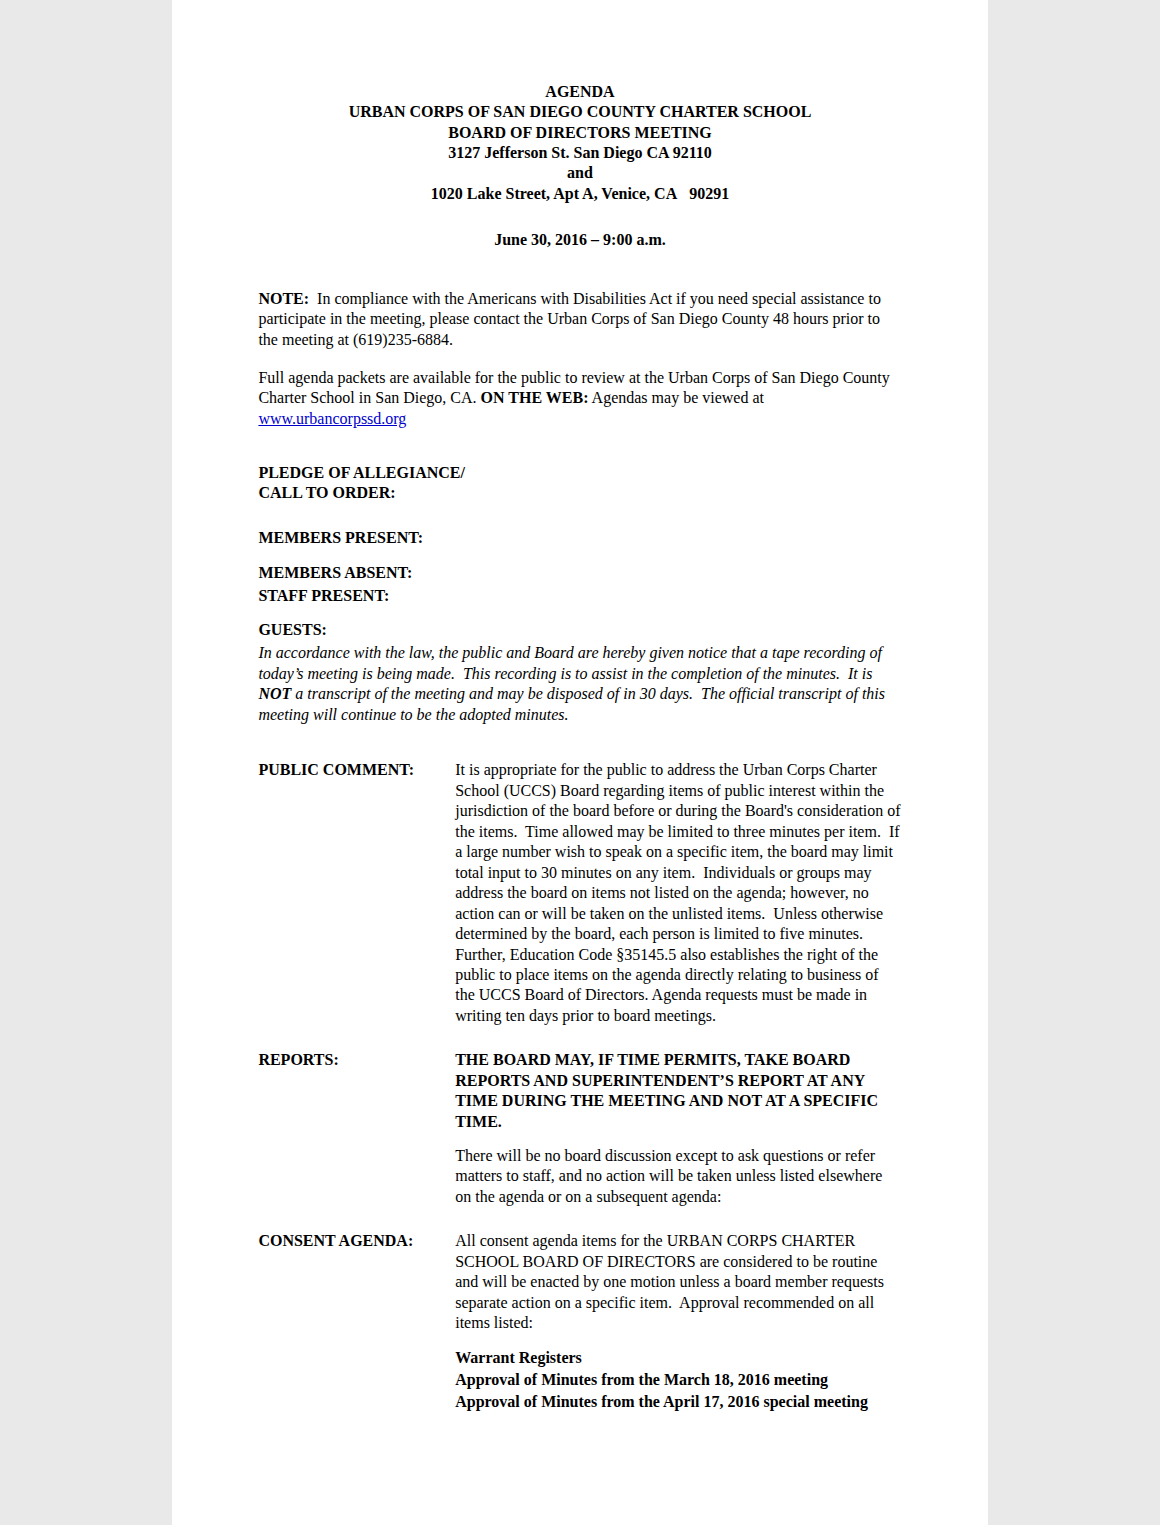AGENDA
URBAN CORPS OF SAN DIEGO COUNTY CHARTER SCHOOL
BOARD OF DIRECTORS MEETING
3127 Jefferson St. San Diego CA 92110
and
1020 Lake Street, Apt A, Venice, CA 90291
June 30, 2016 – 9:00 a.m.
NOTE: In compliance with the Americans with Disabilities Act if you need special assistance to participate in the meeting, please contact the Urban Corps of San Diego County 48 hours prior to the meeting at (619)235-6884.
Full agenda packets are available for the public to review at the Urban Corps of San Diego County Charter School in San Diego, CA. ON THE WEB: Agendas may be viewed at www.urbancorpssd.org
PLEDGE OF ALLEGIANCE/
CALL TO ORDER:
MEMBERS PRESENT:
MEMBERS ABSENT:
STAFF PRESENT:
GUESTS:
In accordance with the law, the public and Board are hereby given notice that a tape recording of today’s meeting is being made. This recording is to assist in the completion of the minutes. It is NOT a transcript of the meeting and may be disposed of in 30 days. The official transcript of this meeting will continue to be the adopted minutes.
PUBLIC COMMENT:
It is appropriate for the public to address the Urban Corps Charter School (UCCS) Board regarding items of public interest within the jurisdiction of the board before or during the Board's consideration of the items. Time allowed may be limited to three minutes per item. If a large number wish to speak on a specific item, the board may limit total input to 30 minutes on any item. Individuals or groups may address the board on items not listed on the agenda; however, no action can or will be taken on the unlisted items. Unless otherwise determined by the board, each person is limited to five minutes. Further, Education Code §35145.5 also establishes the right of the public to place items on the agenda directly relating to business of the UCCS Board of Directors. Agenda requests must be made in writing ten days prior to board meetings.
REPORTS:
THE BOARD MAY, IF TIME PERMITS, TAKE BOARD REPORTS AND SUPERINTENDENT’S REPORT AT ANY TIME DURING THE MEETING AND NOT AT A SPECIFIC TIME.
There will be no board discussion except to ask questions or refer matters to staff, and no action will be taken unless listed elsewhere on the agenda or on a subsequent agenda:
CONSENT AGENDA:
All consent agenda items for the URBAN CORPS CHARTER SCHOOL BOARD OF DIRECTORS are considered to be routine and will be enacted by one motion unless a board member requests separate action on a specific item. Approval recommended on all items listed:
Warrant Registers
Approval of Minutes from the March 18, 2016 meeting
Approval of Minutes from the April 17, 2016 special meeting